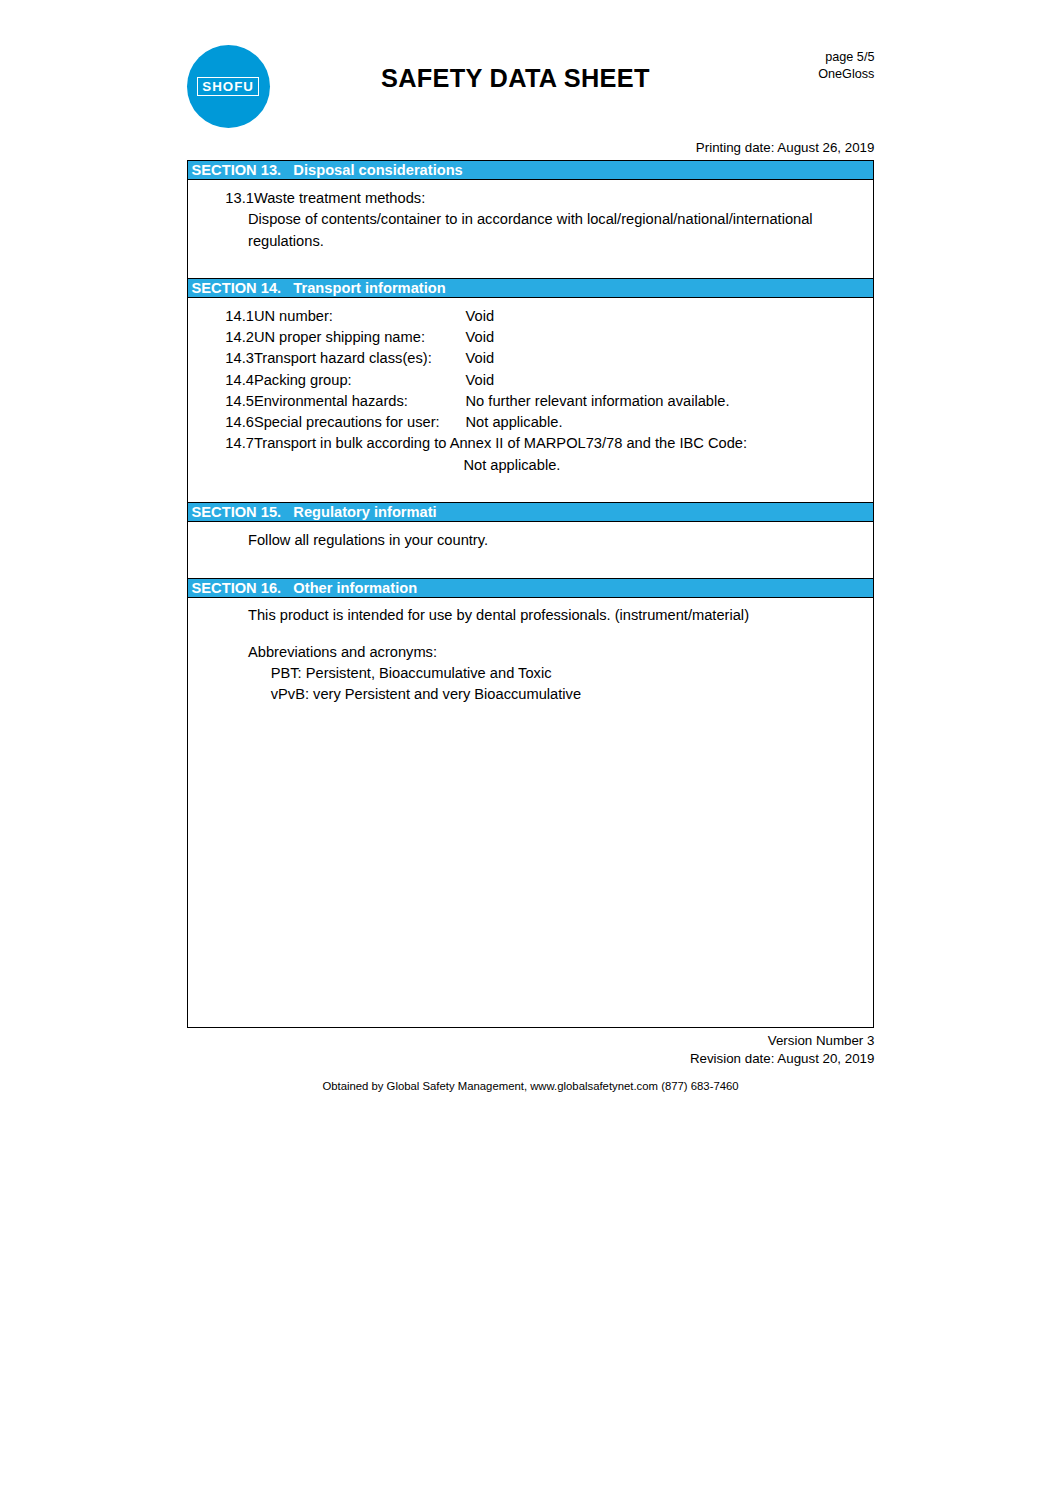SHOFU
SAFETY DATA SHEET
page 5/5
OneGloss
Printing date: August 26, 2019
SECTION 13. Disposal considerations
13.1
Waste treatment methods:
Dispose of contents/container to in accordance with local/regional/national/international
regulations.
SECTION 14. Transport information
14.1
UN number:
Void
14.2
UN proper shipping name:
Void
14.3
Transport hazard class(es):
Void
14.4
Packing group:
Void
14.5
Environmental hazards:
No further relevant information available.
14.6
Special precautions for user:
Not applicable.
14.7
Transport in bulk according to Annex II of MARPOL73/78 and the IBC Code:
Not applicable.
SECTION 15. Regulatory informati
Follow all regulations in your country.
SECTION 16. Other information
This product is intended for use by dental professionals. (instrument/material)
Abbreviations and acronyms:
PBT: Persistent, Bioaccumulative and Toxic
vPvB: very Persistent and very Bioaccumulative
Version Number 3
Revision date: August 20, 2019
Obtained by Global Safety Management, www.globalsafetynet.com (877) 683-7460